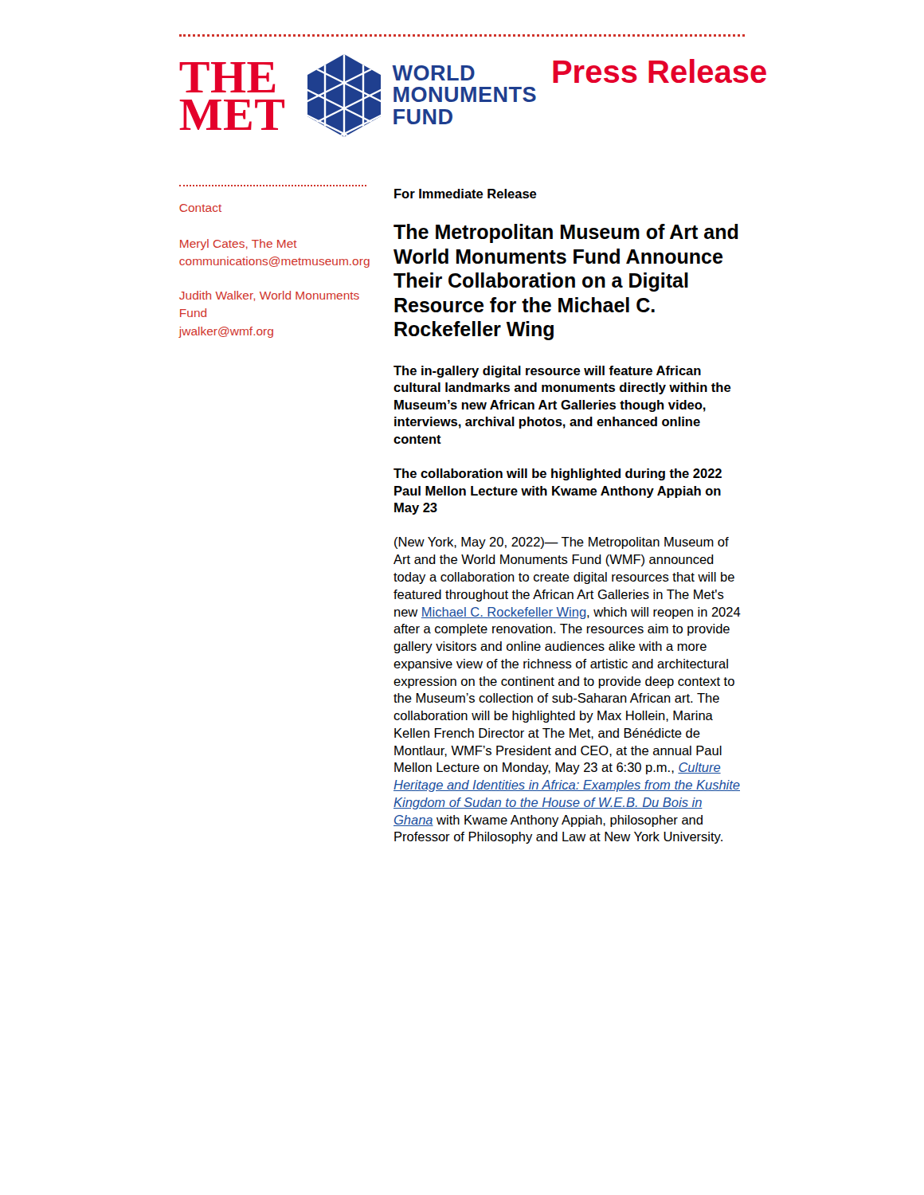THE MET
TM
WORLD MONUMENTS FUND
Press Release
Contact
Meryl Cates, The Met communications@metmuseum.org
Judith Walker, World Monuments Fund jwalker@wmf.org
For Immediate Release
The Metropolitan Museum of Art and World Monuments Fund Announce Their Collaboration on a Digital Resource for the Michael C. Rockefeller Wing
The in-gallery digital resource will feature African cultural landmarks and monuments directly within the Museum’s new African Art Galleries though video, interviews, archival photos, and enhanced online content
The collaboration will be highlighted during the 2022 Paul Mellon Lecture with Kwame Anthony Appiah on May 23
(New York, May 20, 2022)— The Metropolitan Museum of Art and the World Monuments Fund (WMF) announced today a collaboration to create digital resources that will be featured throughout the African Art Galleries in The Met's new Michael C. Rockefeller Wing, which will reopen in 2024 after a complete renovation. The resources aim to provide gallery visitors and online audiences alike with a more expansive view of the richness of artistic and architectural expression on the continent and to provide deep context to the Museum’s collection of sub-Saharan African art. The collaboration will be highlighted by Max Hollein, Marina Kellen French Director at The Met, and Bénédicte de Montlaur, WMF’s President and CEO, at the annual Paul Mellon Lecture on Monday, May 23 at 6:30 p.m., Culture Heritage and Identities in Africa: Examples from the Kushite Kingdom of Sudan to the House of W.E.B. Du Bois in Ghana with Kwame Anthony Appiah, philosopher and Professor of Philosophy and Law at New York University.